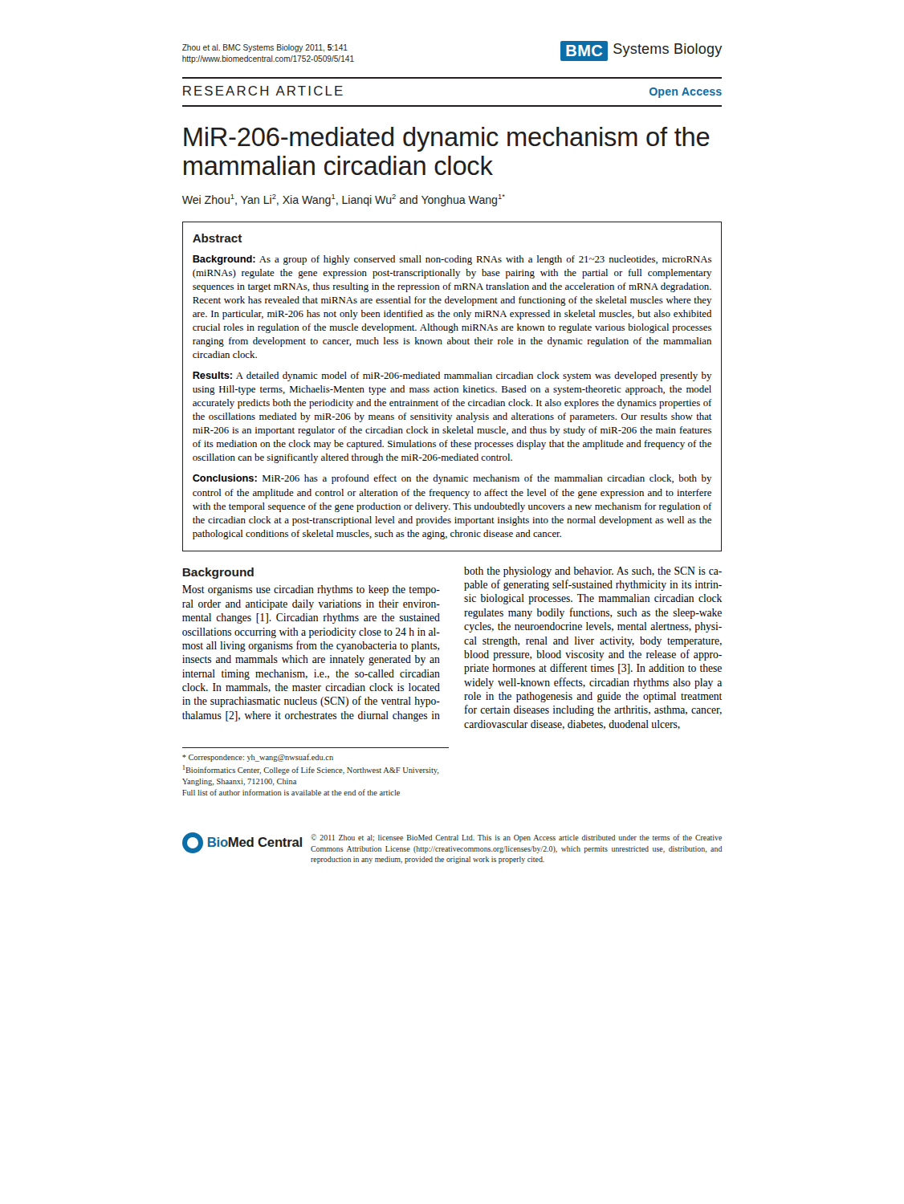Zhou et al. BMC Systems Biology 2011, 5:141
http://www.biomedcentral.com/1752-0509/5/141
BMC
Systems Biology
RESEARCH ARTICLE
Open Access
MiR-206-mediated dynamic mechanism of the
mammalian circadian clock
Wei Zhou1, Yan Li2, Xia Wang1, Lianqi Wu2 and Yonghua Wang1*
Abstract
Background: As a group of highly conserved small non-coding RNAs with a length of 21~23 nucleotides, microRNAs (miRNAs) regulate the gene expression post-transcriptionally by base pairing with the partial or full complementary sequences in target mRNAs, thus resulting in the repression of mRNA translation and the acceleration of mRNA degradation. Recent work has revealed that miRNAs are essential for the development and functioning of the skeletal muscles where they are. In particular, miR-206 has not only been identified as the only miRNA expressed in skeletal muscles, but also exhibited crucial roles in regulation of the muscle development. Although miRNAs are known to regulate various biological processes ranging from development to cancer, much less is known about their role in the dynamic regulation of the mammalian circadian clock.
Results: A detailed dynamic model of miR-206-mediated mammalian circadian clock system was developed presently by using Hill-type terms, Michaelis-Menten type and mass action kinetics. Based on a system-theoretic approach, the model accurately predicts both the periodicity and the entrainment of the circadian clock. It also explores the dynamics properties of the oscillations mediated by miR-206 by means of sensitivity analysis and alterations of parameters. Our results show that miR-206 is an important regulator of the circadian clock in skeletal muscle, and thus by study of miR-206 the main features of its mediation on the clock may be captured. Simulations of these processes display that the amplitude and frequency of the oscillation can be significantly altered through the miR-206-mediated control.
Conclusions: MiR-206 has a profound effect on the dynamic mechanism of the mammalian circadian clock, both by control of the amplitude and control or alteration of the frequency to affect the level of the gene expression and to interfere with the temporal sequence of the gene production or delivery. This undoubtedly uncovers a new mechanism for regulation of the circadian clock at a post-transcriptional level and provides important insights into the normal development as well as the pathological conditions of skeletal muscles, such as the aging, chronic disease and cancer.
Background
Most organisms use circadian rhythms to keep the temporal order and anticipate daily variations in their environmental changes [1]. Circadian rhythms are the sustained oscillations occurring with a periodicity close to 24 h in almost all living organisms from the cyanobacteria to plants, insects and mammals which are innately generated by an internal timing mechanism, i.e., the so-called circadian clock. In mammals, the master circadian clock is located in the suprachiasmatic nucleus (SCN) of the ventral hypothalamus [2], where it orchestrates the diurnal changes in both the physiology and behavior. As such, the SCN is capable of generating self-sustained rhythmicity in its intrinsic biological processes. The mammalian circadian clock regulates many bodily functions, such as the sleep-wake cycles, the neuroendocrine levels, mental alertness, physical strength, renal and liver activity, body temperature, blood pressure, blood viscosity and the release of appropriate hormones at different times [3]. In addition to these widely well-known effects, circadian rhythms also play a role in the pathogenesis and guide the optimal treatment for certain diseases including the arthritis, asthma, cancer, cardiovascular disease, diabetes, duodenal ulcers,
* Correspondence: yh_wang@nwsuaf.edu.cn
1Bioinformatics Center, College of Life Science, Northwest A&F University, Yangling, Shaanxi, 712100, China
Full list of author information is available at the end of the article
Bio Med Central
© 2011 Zhou et al; licensee BioMed Central Ltd. This is an Open Access article distributed under the terms of the Creative Commons Attribution License (http://creativecommons.org/licenses/by/2.0), which permits unrestricted use, distribution, and reproduction in any medium, provided the original work is properly cited.